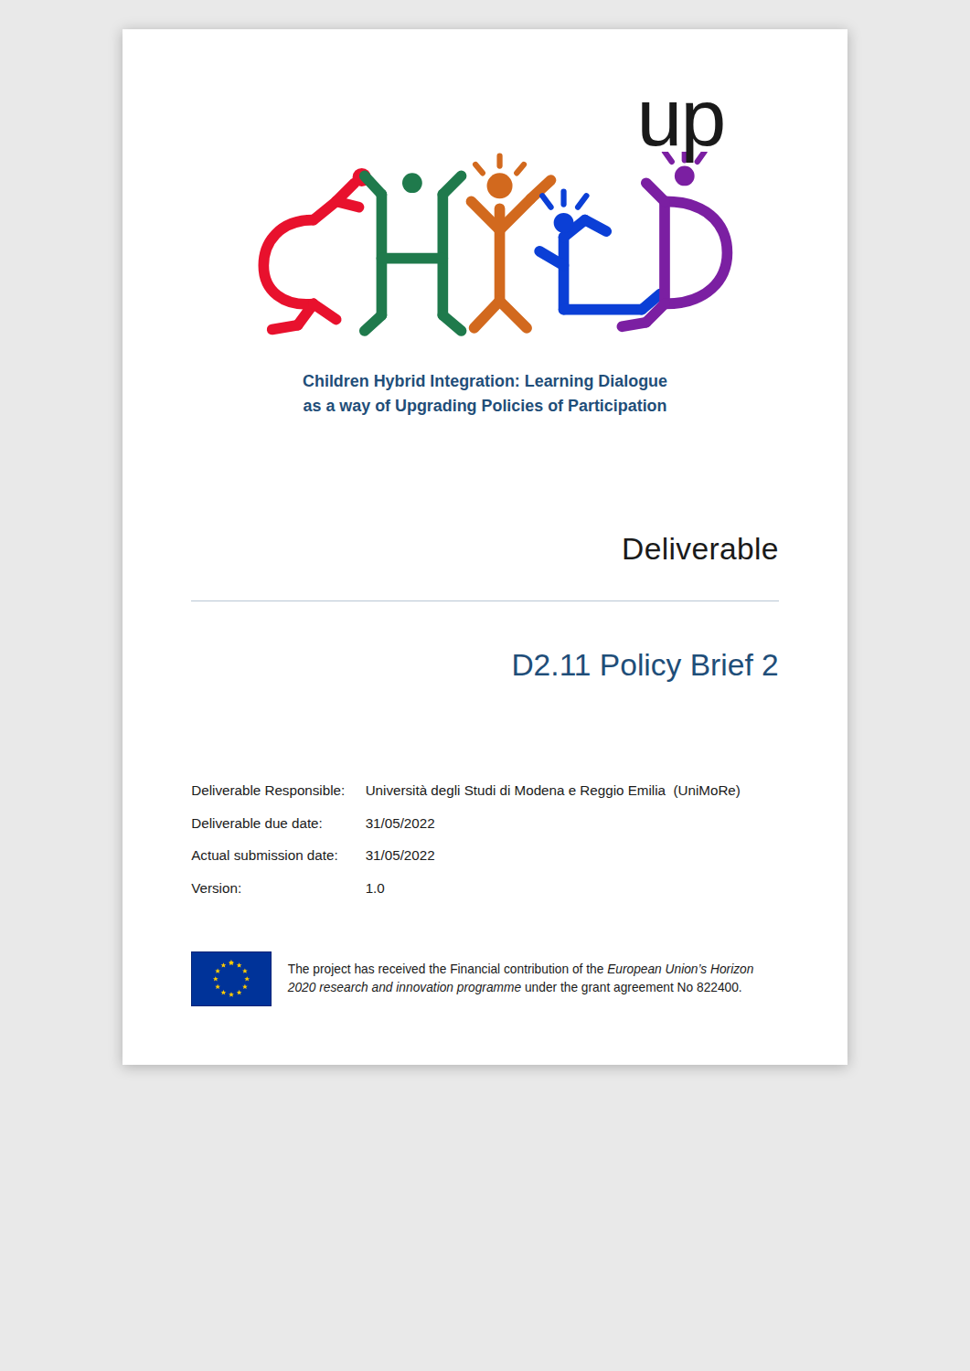up
Children Hybrid Integration: Learning Dialogue
as a way of Upgrading Policies of Participation
Deliverable
D2.11 Policy Brief 2
| Deliverable Responsible: | Università degli Studi di Modena e Reggio Emilia (UniMoRe) |
| Deliverable due date: | 31/05/2022 |
| Actual submission date: | 31/05/2022 |
| Version: | 1.0 |
The project has received the Financial contribution of the European Union’s Horizon 2020 research and innovation programme under the grant agreement No 822400.